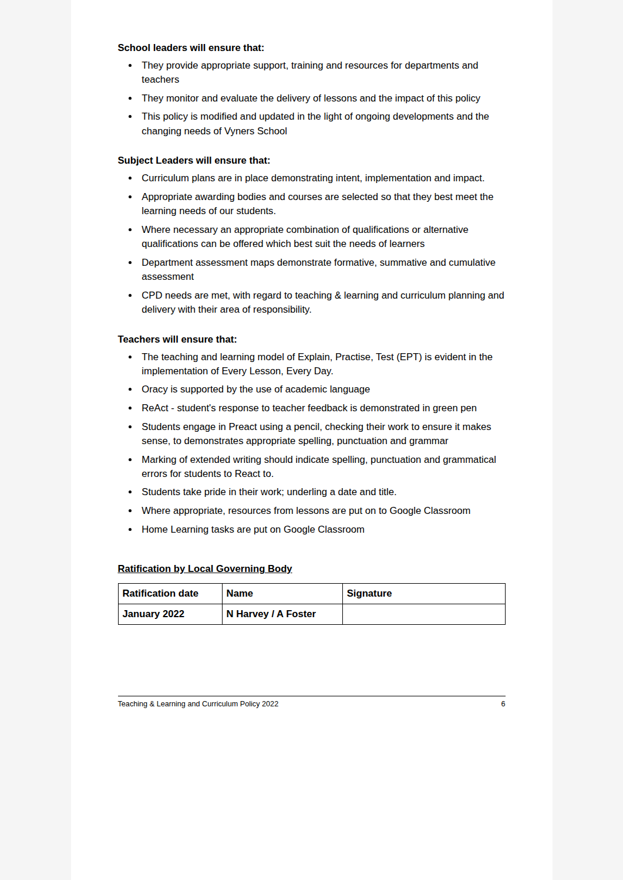School leaders will ensure that:
They provide appropriate support, training and resources for departments and teachers
They monitor and evaluate the delivery of lessons and the impact of this policy
This policy is modified and updated in the light of ongoing developments and the changing needs of Vyners School
Subject Leaders will ensure that:
Curriculum plans are in place demonstrating intent, implementation and impact.
Appropriate awarding bodies and courses are selected so that they best meet the learning needs of our students.
Where necessary an appropriate combination of qualifications or alternative qualifications can be offered which best suit the needs of learners
Department assessment maps demonstrate formative, summative and cumulative assessment
CPD needs are met, with regard to teaching & learning and curriculum planning and delivery with their area of responsibility.
Teachers will ensure that:
The teaching and learning model of Explain, Practise, Test (EPT) is evident in the implementation of Every Lesson, Every Day.
Oracy is supported by the use of academic language
ReAct - student's response to teacher feedback is demonstrated in green pen
Students engage in Preact using a pencil, checking their work to ensure it makes sense, to demonstrates appropriate spelling, punctuation and grammar
Marking of extended writing should indicate spelling, punctuation and grammatical errors for students to React to.
Students take pride in their work; underling a date and title.
Where appropriate, resources from lessons are put on to Google Classroom
Home Learning tasks are put on Google Classroom
Ratification by Local Governing Body
| Ratification date | Name | Signature |
| --- | --- | --- |
| January 2022 | N Harvey / A Foster | |
Teaching & Learning and Curriculum Policy 2022 6